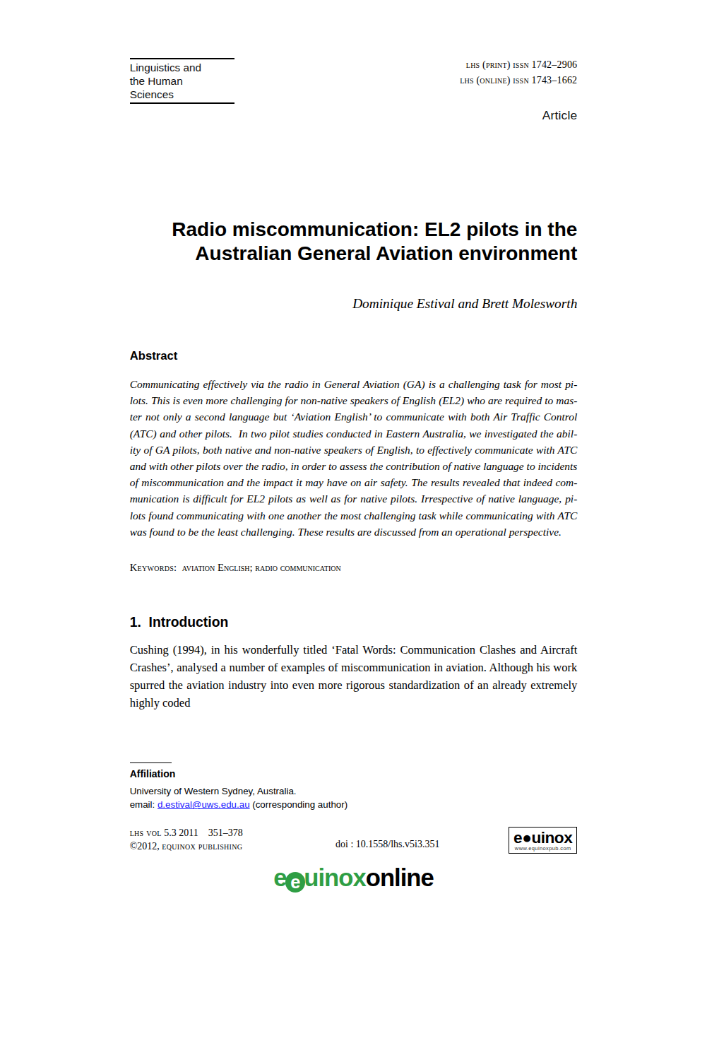Linguistics and
the Human
Sciences
lhs (print) issn 1742–2906
lhs (online) issn 1743–1662
Article
Radio miscommunication: EL2 pilots in the
Australian General Aviation environment
Dominique Estival and Brett Molesworth
Abstract
Communicating effectively via the radio in General Aviation (GA) is a challenging task for most pilots. This is even more challenging for non-native speakers of English (EL2) who are required to master not only a second language but ‘Aviation English’ to communicate with both Air Traffic Control (ATC) and other pilots. In two pilot studies conducted in Eastern Australia, we investigated the ability of GA pilots, both native and non-native speakers of English, to effectively communicate with ATC and with other pilots over the radio, in order to assess the contribution of native language to incidents of miscommunication and the impact it may have on air safety. The results revealed that indeed communication is difficult for EL2 pilots as well as for native pilots. Irrespective of native language, pilots found communicating with one another the most challenging task while communicating with ATC was found to be the least challenging. These results are discussed from an operational perspective.
Keywords: aviation English; radio communication
1. Introduction
Cushing (1994), in his wonderfully titled ‘Fatal Words: Communication Clashes and Aircraft Crashes’, analysed a number of examples of miscommunication in aviation. Although his work spurred the aviation industry into even more rigorous standardization of an already extremely highly coded
Affiliation
University of Western Sydney, Australia.
email: d.estival@uws.edu.au (corresponding author)
lhs vol 5.3 2011 351–378
©2012, equinox publishing
doi : 10.1558/lhs.v5i3.351
e●uinox
www.equinoxpub.com
eeuinox online